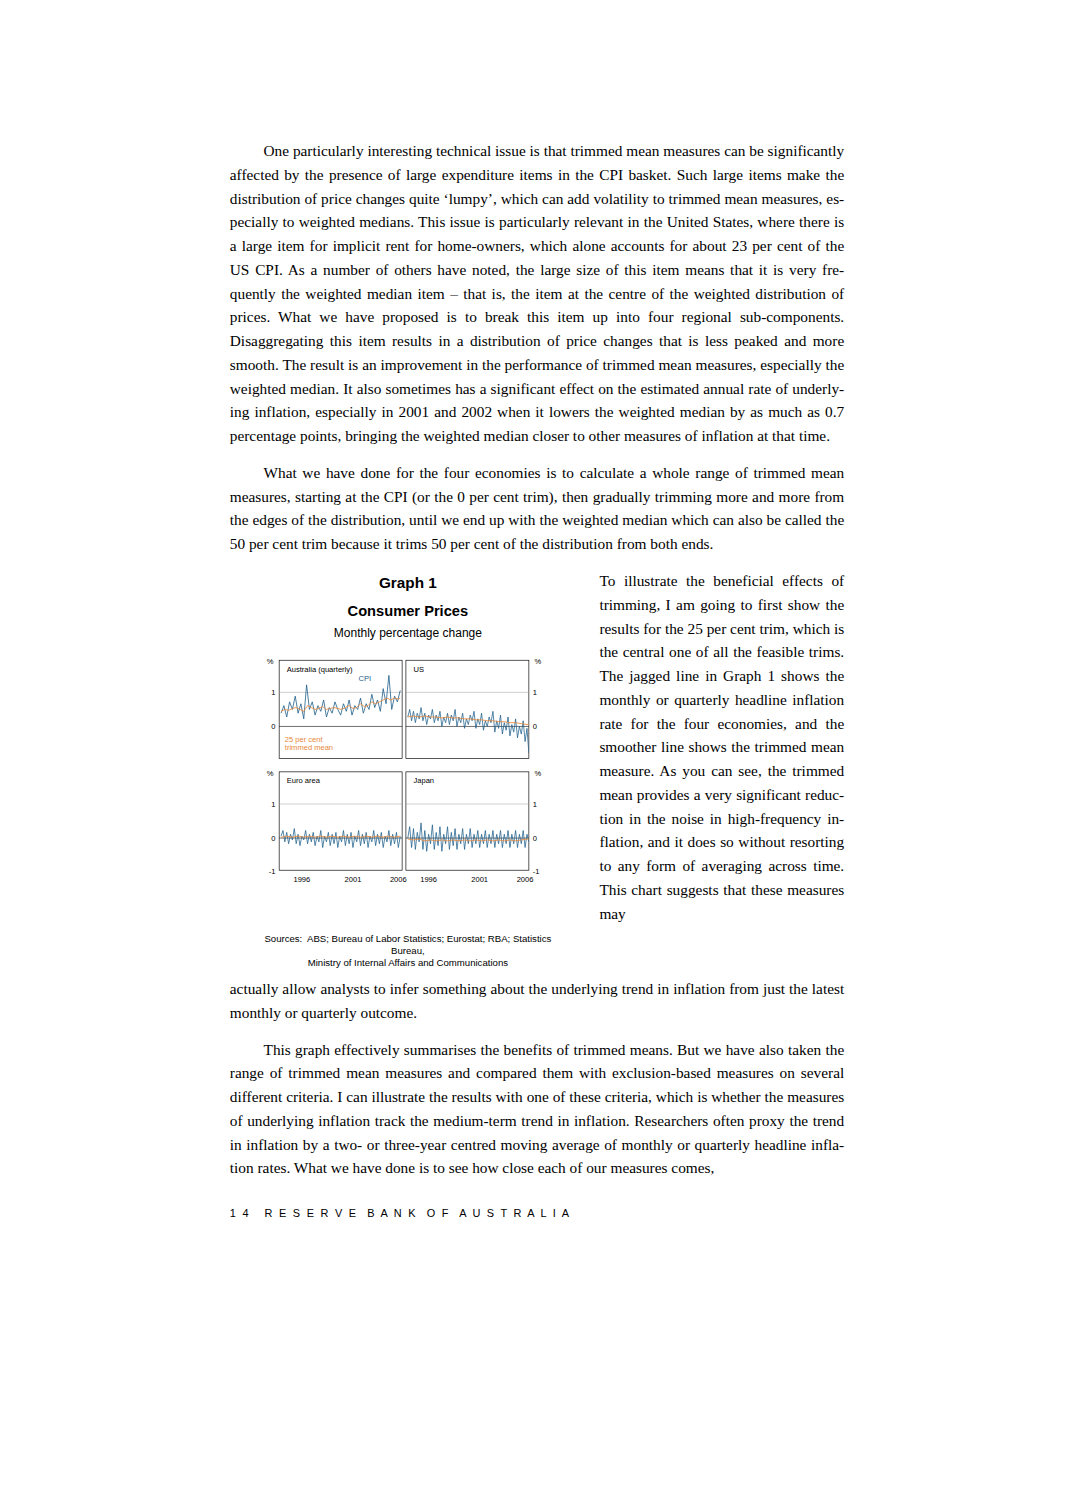One particularly interesting technical issue is that trimmed mean measures can be significantly affected by the presence of large expenditure items in the CPI basket. Such large items make the distribution of price changes quite ‘lumpy’, which can add volatility to trimmed mean measures, especially to weighted medians. This issue is particularly relevant in the United States, where there is a large item for implicit rent for home-owners, which alone accounts for about 23 per cent of the US CPI. As a number of others have noted, the large size of this item means that it is very frequently the weighted median item – that is, the item at the centre of the weighted distribution of prices. What we have proposed is to break this item up into four regional sub-components. Disaggregating this item results in a distribution of price changes that is less peaked and more smooth. The result is an improvement in the performance of trimmed mean measures, especially the weighted median. It also sometimes has a significant effect on the estimated annual rate of underlying inflation, especially in 2001 and 2002 when it lowers the weighted median by as much as 0.7 percentage points, bringing the weighted median closer to other measures of inflation at that time.
What we have done for the four economies is to calculate a whole range of trimmed mean measures, starting at the CPI (or the 0 per cent trim), then gradually trimming more and more from the edges of the distribution, until we end up with the weighted median which can also be called the 50 per cent trim because it trims 50 per cent of the distribution from both ends.
Graph 1
Consumer Prices
Monthly percentage change
% 1 0 Australia (quarterly) CPI 25 per cent trimmed mean % 1 0 US % 1 0 -1 Euro area % 1 0 -1 Japan 1996 2001 2006 1996 2001 2006
Sources: ABS; Bureau of Labor Statistics; Eurostat; RBA; Statistics Bureau,
Ministry of Internal Affairs and Communications
To illustrate the beneficial effects of trimming, I am going to first show the results for the 25 per cent trim, which is the central one of all the feasible trims. The jagged line in Graph 1 shows the monthly or quarterly headline inflation rate for the four economies, and the smoother line shows the trimmed mean measure. As you can see, the trimmed mean provides a very significant reduction in the noise in high-frequency inflation, and it does so without resorting to any form of averaging across time. This chart suggests that these measures may
actually allow analysts to infer something about the underlying trend in inflation from just the latest monthly or quarterly outcome.
This graph effectively summarises the benefits of trimmed means. But we have also taken the range of trimmed mean measures and compared them with exclusion-based measures on several different criteria. I can illustrate the results with one of these criteria, which is whether the measures of underlying inflation track the medium-term trend in inflation. Researchers often proxy the trend in inflation by a two- or three-year centred moving average of monthly or quarterly headline inflation rates. What we have done is to see how close each of our measures comes,
1 4 R E S E R V E B A N K O F A U S T R A L I A